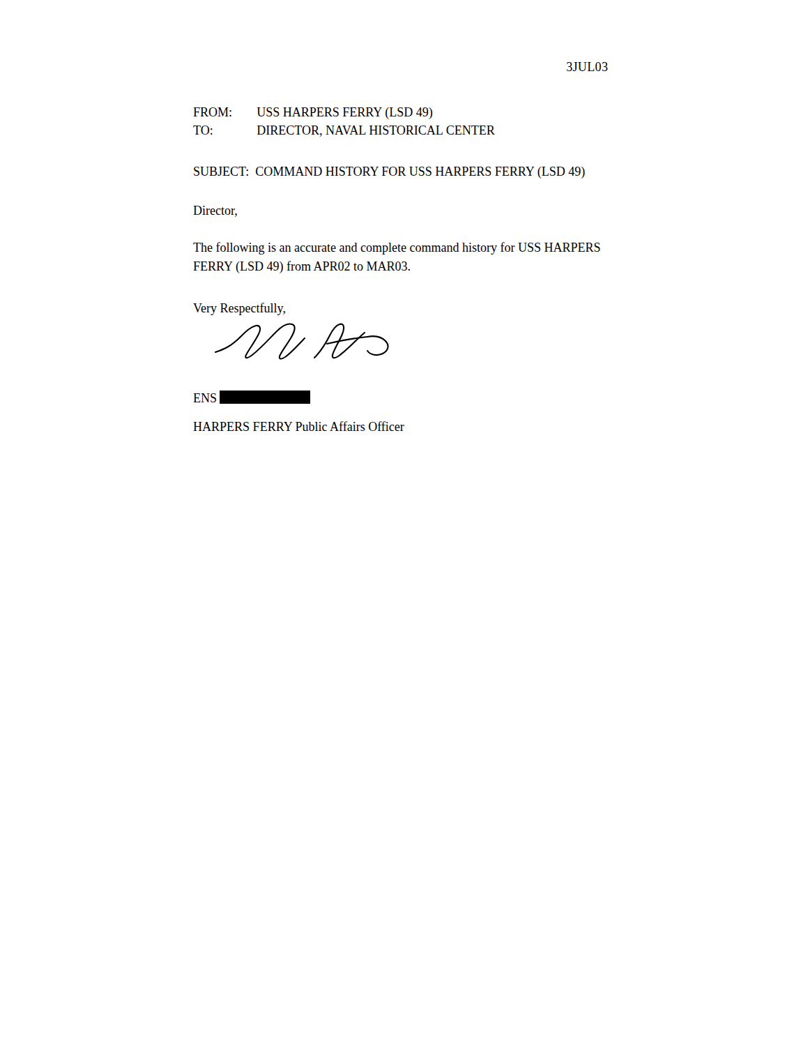3JUL03
FROM: USS HARPERS FERRY (LSD 49) TO: DIRECTOR, NAVAL HISTORICAL CENTER
SUBJECT: COMMAND HISTORY FOR USS HARPERS FERRY (LSD 49)
Director,
The following is an accurate and complete command history for USS HARPERS FERRY (LSD 49) from APR02 to MAR03.
Very Respectfully,
ENS
HARPERS FERRY Public Affairs Officer